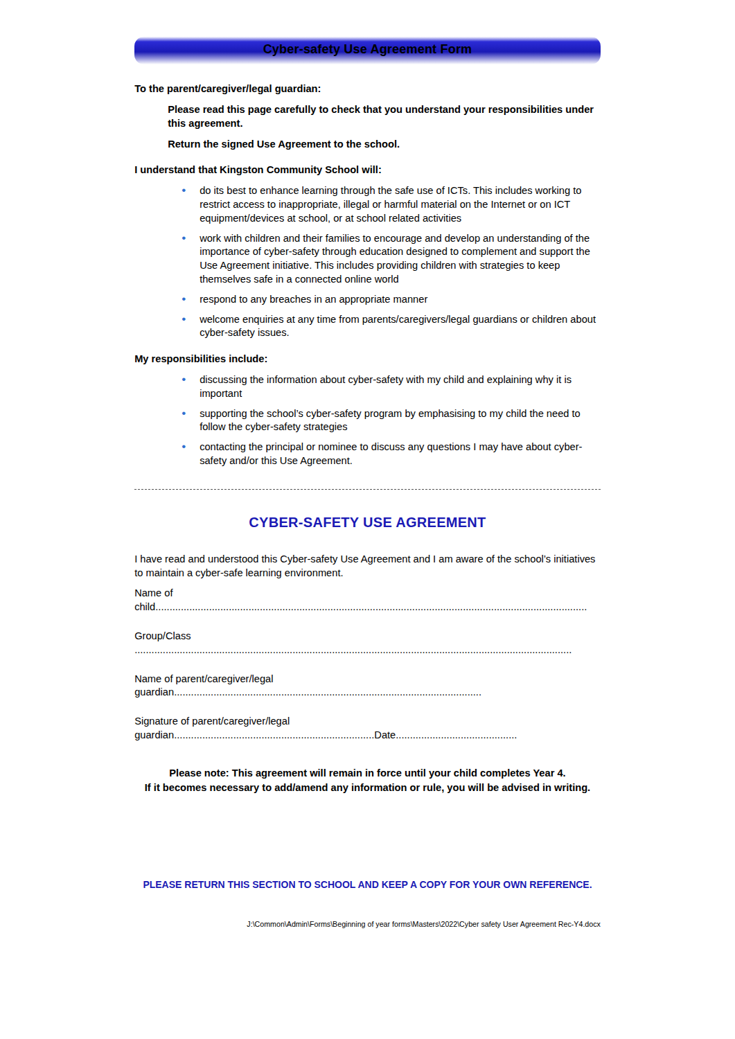Cyber-safety Use Agreement Form
To the parent/caregiver/legal guardian:
Please read this page carefully to check that you understand your responsibilities under this agreement.
Return the signed Use Agreement to the school.
I understand that Kingston Community School will:
do its best to enhance learning through the safe use of ICTs. This includes working to restrict access to inappropriate, illegal or harmful material on the Internet or on ICT equipment/devices at school, or at school related activities
work with children and their families to encourage and develop an understanding of the importance of cyber-safety through education designed to complement and support the Use Agreement initiative. This includes providing children with strategies to keep themselves safe in a connected online world
respond to any breaches in an appropriate manner
welcome enquiries at any time from parents/caregivers/legal guardians or children about cyber-safety issues.
My responsibilities include:
discussing the information about cyber-safety with my child and explaining why it is important
supporting the school’s cyber-safety program by emphasising to my child the need to follow the cyber-safety strategies
contacting the principal or nominee to discuss any questions I may have about cyber-safety and/or this Use Agreement.
CYBER-SAFETY USE AGREEMENT
I have read and understood this Cyber-safety Use Agreement and I am aware of the school’s initiatives to maintain a cyber-safe learning environment.
Name of child.........................................................................................................................................................
Group/Class ...........................................................................................................................................................
Name of parent/caregiver/legal guardian.............................................................................................................
Signature of parent/caregiver/legal guardian....................................................................... Date...........................................
Please note: This agreement will remain in force until your child completes Year 4.
If it becomes necessary to add/amend any information or rule, you will be advised in writing.
PLEASE RETURN THIS SECTION TO SCHOOL AND KEEP A COPY FOR YOUR OWN REFERENCE.
J:\Common\Admin\Forms\Beginning of year forms\Masters\2022\Cyber safety User Agreement Rec-Y4.docx